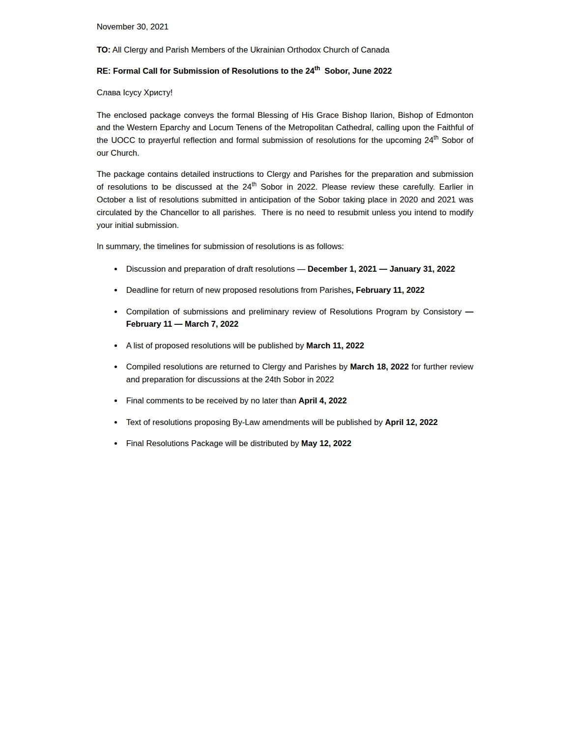November 30, 2021
TO: All Clergy and Parish Members of the Ukrainian Orthodox Church of Canada
RE: Formal Call for Submission of Resolutions to the 24th Sobor, June 2022
Слава Ісусу Христу!
The enclosed package conveys the formal Blessing of His Grace Bishop Ilarion, Bishop of Edmonton and the Western Eparchy and Locum Tenens of the Metropolitan Cathedral, calling upon the Faithful of the UOCC to prayerful reflection and formal submission of resolutions for the upcoming 24th Sobor of our Church.
The package contains detailed instructions to Clergy and Parishes for the preparation and submission of resolutions to be discussed at the 24th Sobor in 2022. Please review these carefully. Earlier in October a list of resolutions submitted in anticipation of the Sobor taking place in 2020 and 2021 was circulated by the Chancellor to all parishes. There is no need to resubmit unless you intend to modify your initial submission.
In summary, the timelines for submission of resolutions is as follows:
Discussion and preparation of draft resolutions — December 1, 2021 — January 31, 2022
Deadline for return of new proposed resolutions from Parishes, February 11, 2022
Compilation of submissions and preliminary review of Resolutions Program by Consistory — February 11 — March 7, 2022
A list of proposed resolutions will be published by March 11, 2022
Compiled resolutions are returned to Clergy and Parishes by March 18, 2022 for further review and preparation for discussions at the 24th Sobor in 2022
Final comments to be received by no later than April 4, 2022
Text of resolutions proposing By-Law amendments will be published by April 12, 2022
Final Resolutions Package will be distributed by May 12, 2022